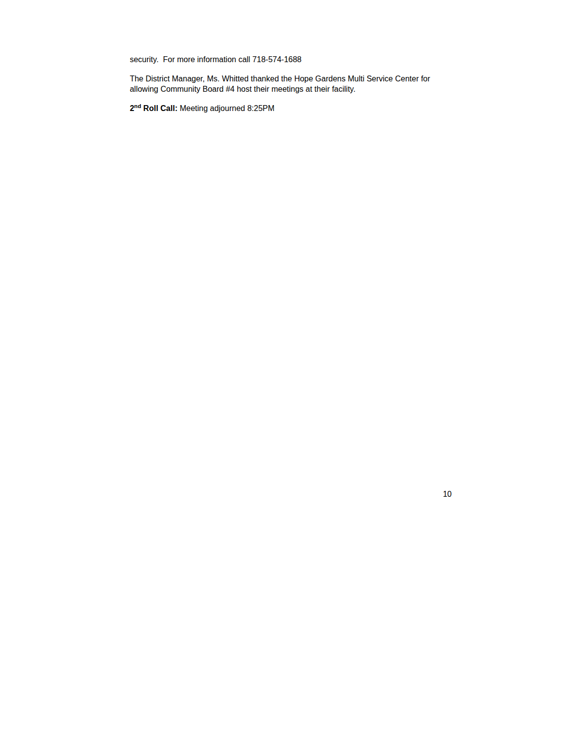security. For more information call 718-574-1688
The District Manager, Ms. Whitted thanked the Hope Gardens Multi Service Center for allowing Community Board #4 host their meetings at their facility.
2nd Roll Call: Meeting adjourned 8:25PM
10